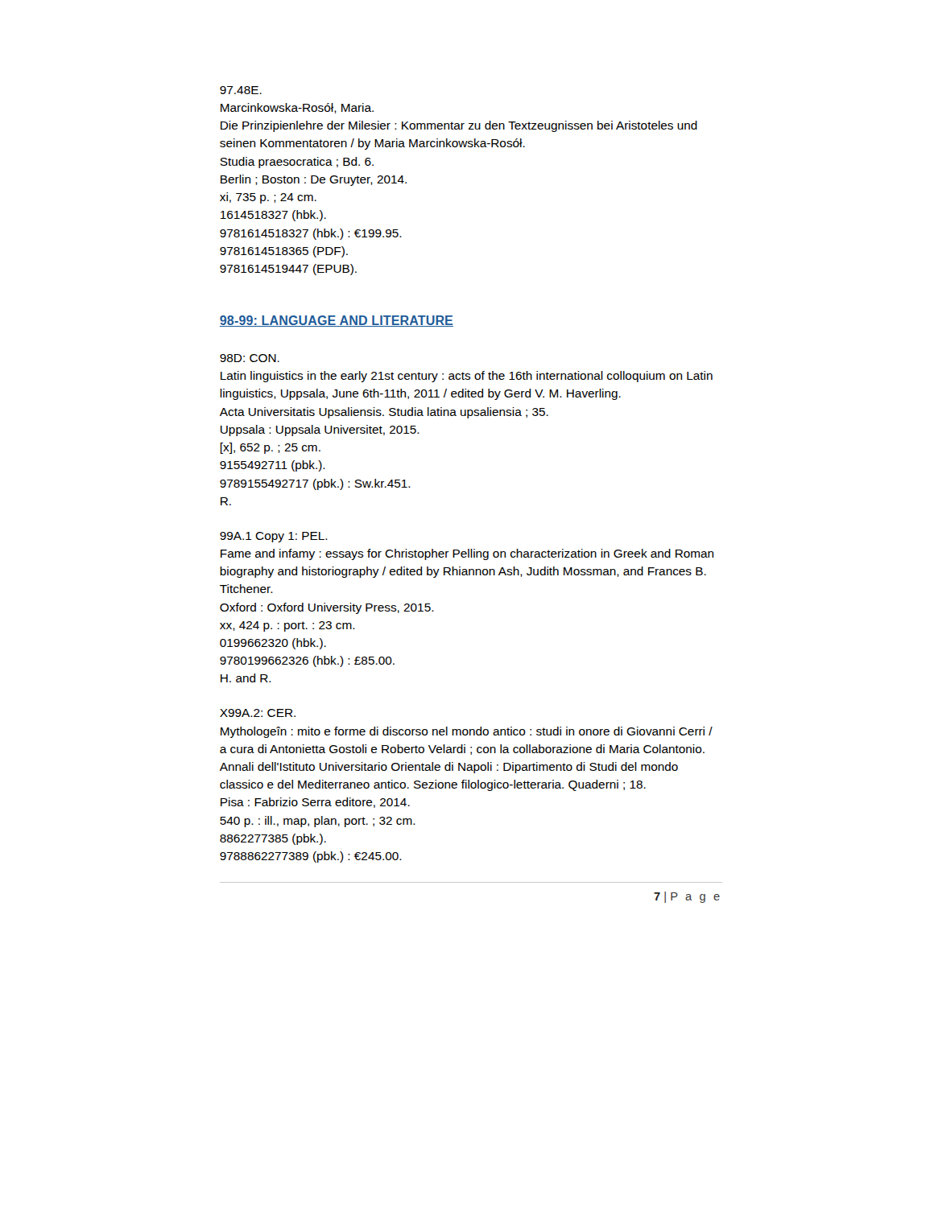97.48E.
Marcinkowska-Rosół, Maria.
Die Prinzipienlehre der Milesier : Kommentar zu den Textzeugnissen bei Aristoteles und seinen Kommentatoren / by Maria Marcinkowska-Rosół.
Studia praesocratica ; Bd. 6.
Berlin ; Boston : De Gruyter, 2014.
xi, 735 p. ; 24 cm.
1614518327 (hbk.).
9781614518327 (hbk.) : €199.95.
9781614518365 (PDF).
9781614519447 (EPUB).
98-99: LANGUAGE AND LITERATURE
98D: CON.
Latin linguistics in the early 21st century : acts of the 16th international colloquium on Latin linguistics, Uppsala, June 6th-11th, 2011 / edited by Gerd V. M. Haverling.
Acta Universitatis Upsaliensis. Studia latina upsaliensia ; 35.
Uppsala : Uppsala Universitet, 2015.
[x], 652 p. ; 25 cm.
9155492711 (pbk.).
9789155492717 (pbk.) : Sw.kr.451.
R.
99A.1 Copy 1: PEL.
Fame and infamy : essays for Christopher Pelling on characterization in Greek and Roman biography and historiography / edited by Rhiannon Ash, Judith Mossman, and Frances B. Titchener.
Oxford : Oxford University Press, 2015.
xx, 424 p. : port. : 23 cm.
0199662320 (hbk.).
9780199662326 (hbk.) : £85.00.
H. and R.
X99A.2: CER.
Mythologeîn : mito e forme di discorso nel mondo antico : studi in onore di Giovanni Cerri / a cura di Antonietta Gostoli e Roberto Velardi ; con la collaborazione di Maria Colantonio.
Annali dell'Istituto Universitario Orientale di Napoli : Dipartimento di Studi del mondo classico e del Mediterraneo antico. Sezione filologico-letteraria. Quaderni ; 18.
Pisa : Fabrizio Serra editore, 2014.
540 p. : ill., map, plan, port. ; 32 cm.
8862277385 (pbk.).
9788862277389 (pbk.) : €245.00.
7 | P a g e